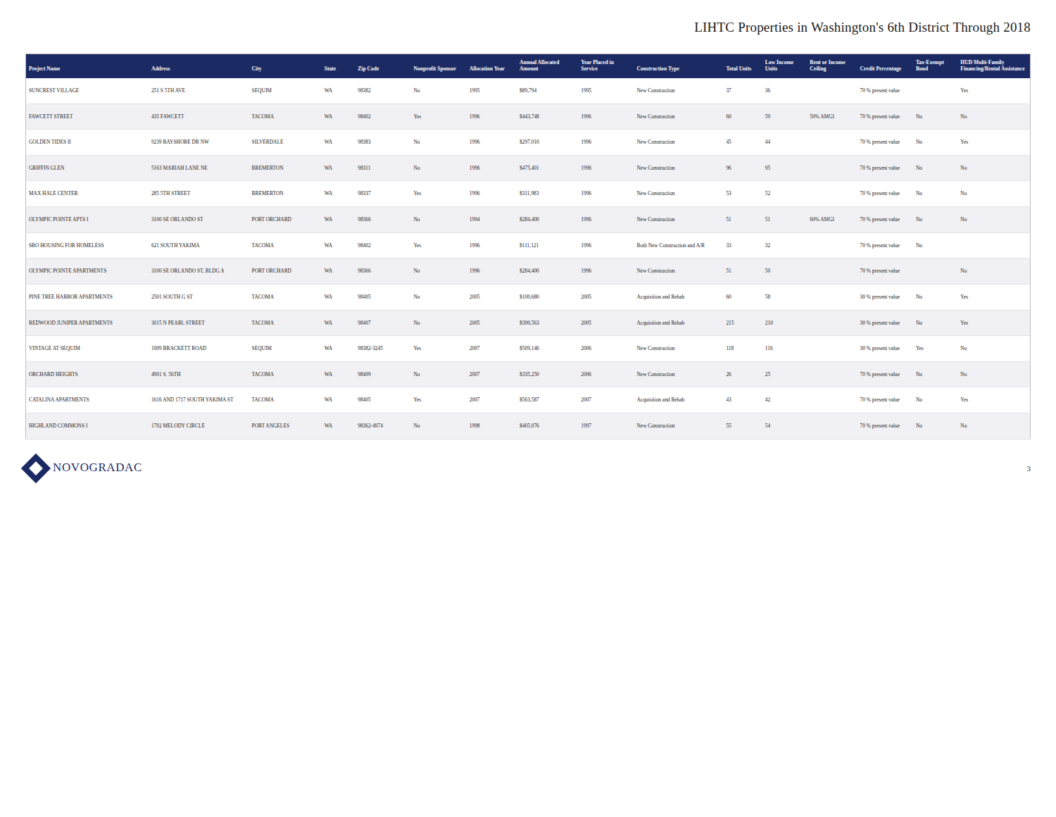LIHTC Properties in Washington's 6th District Through 2018
| Project Name | Address | City | State | Zip Code | Nonprofit Sponsor | Allocation Year | Annual Allocated Amount | Year Placed in Service | Construction Type | Total Units | Low Income Units | Rent or Income Ceiling | Credit Percentage | Tax-Exempt Bond | HUD Multi-Family Financing/Rental Assistance |
| --- | --- | --- | --- | --- | --- | --- | --- | --- | --- | --- | --- | --- | --- | --- | --- |
| SUNCREST VILLAGE | 251 S 5TH AVE | SEQUIM | WA | 98382 | No | 1995 | $89,794 | 1995 | New Construction | 37 | 36 | | 70 % present value | | Yes |
| FAWCETT STREET | 435 FAWCETT | TACOMA | WA | 98402 | Yes | 1996 | $443,748 | 1996 | New Construction | 60 | 59 | 50% AMGI | 70 % present value | No | No |
| GOLDEN TIDES II | 9239 BAYSHORE DR NW | SILVERDALE | WA | 98383 | No | 1996 | $297,010 | 1996 | New Construction | 45 | 44 | | 70 % present value | No | Yes |
| GRIFFIN GLEN | 5163 MARIAH LANE NE | BREMERTON | WA | 98311 | No | 1996 | $475,401 | 1996 | New Construction | 96 | 95 | | 70 % present value | No | No |
| MAX HALE CENTER | 285 5TH STREET | BREMERTON | WA | 98337 | Yes | 1996 | $311,983 | 1996 | New Construction | 53 | 52 | | 70 % present value | No | No |
| OLYMPIC POINTE APTS I | 3100 SE ORLANDO ST | PORT ORCHARD | WA | 98366 | No | 1994 | $284,400 | 1996 | New Construction | 51 | 51 | 60% AMGI | 70 % present value | No | No |
| SRO HOUSING FOR HOMELESS | 621 SOUTH YAKIMA | TACOMA | WA | 98402 | Yes | 1996 | $111,121 | 1996 | Both New Construction and A/R | 33 | 32 | | 70 % present value | No | |
| OLYMPIC POINTE APARTMENTS | 3100 SE ORLANDO ST, BLDG A | PORT ORCHARD | WA | 98366 | No | 1996 | $284,400 | 1996 | New Construction | 51 | 50 | | 70 % present value | | No |
| PINE TREE HARBOR APARTMENTS | 2501 SOUTH G ST | TACOMA | WA | 98405 | No | 2005 | $100,680 | 2005 | Acquisition and Rehab | 60 | 58 | | 30 % present value | No | Yes |
| REDWOOD JUNIPER APARTMENTS | 3015 N PEARL STREET | TACOMA | WA | 98407 | No | 2005 | $390,563 | 2005 | Acquisition and Rehab | 215 | 210 | | 30 % present value | No | Yes |
| VINTAGE AT SEQUIM | 1009 BRACKETT ROAD | SEQUIM | WA | 98382-3245 | Yes | 2007 | $509,146 | 2006 | New Construction | 118 | 116 | | 30 % present value | Yes | No |
| ORCHARD HEIGHTS | 4901 S. 56TH | TACOMA | WA | 98409 | No | 2007 | $335,250 | 2006 | New Construction | 26 | 25 | | 70 % present value | No | No |
| CATALINA APARTMENTS | 1616 AND 1717 SOUTH YAKIMA ST | TACOMA | WA | 98405 | Yes | 2007 | $563,587 | 2007 | Acquisition and Rehab | 43 | 42 | | 70 % present value | No | Yes |
| HIGHLAND COMMONS I | 1702 MELODY CIRCLE | PORT ANGELES | WA | 98362-4974 | No | 1998 | $405,076 | 1997 | New Construction | 55 | 54 | | 70 % present value | No | No |
NOVOGRADAC
3